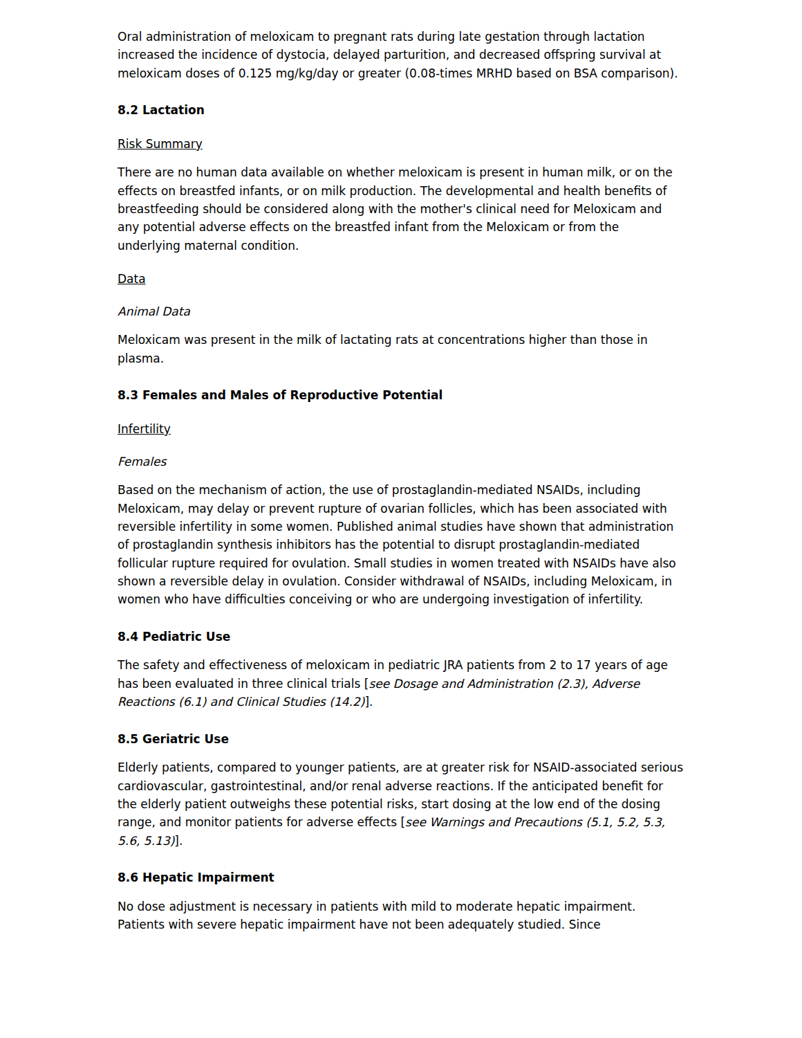Oral administration of meloxicam to pregnant rats during late gestation through lactation increased the incidence of dystocia, delayed parturition, and decreased offspring survival at meloxicam doses of 0.125 mg/kg/day or greater (0.08-times MRHD based on BSA comparison).
8.2 Lactation
Risk Summary
There are no human data available on whether meloxicam is present in human milk, or on the effects on breastfed infants, or on milk production. The developmental and health benefits of breastfeeding should be considered along with the mother's clinical need for Meloxicam and any potential adverse effects on the breastfed infant from the Meloxicam or from the underlying maternal condition.
Data
Animal Data
Meloxicam was present in the milk of lactating rats at concentrations higher than those in plasma.
8.3 Females and Males of Reproductive Potential
Infertility
Females
Based on the mechanism of action, the use of prostaglandin-mediated NSAIDs, including Meloxicam, may delay or prevent rupture of ovarian follicles, which has been associated with reversible infertility in some women. Published animal studies have shown that administration of prostaglandin synthesis inhibitors has the potential to disrupt prostaglandin-mediated follicular rupture required for ovulation. Small studies in women treated with NSAIDs have also shown a reversible delay in ovulation. Consider withdrawal of NSAIDs, including Meloxicam, in women who have difficulties conceiving or who are undergoing investigation of infertility.
8.4 Pediatric Use
The safety and effectiveness of meloxicam in pediatric JRA patients from 2 to 17 years of age has been evaluated in three clinical trials [see Dosage and Administration (2.3), Adverse Reactions (6.1) and Clinical Studies (14.2)].
8.5 Geriatric Use
Elderly patients, compared to younger patients, are at greater risk for NSAID-associated serious cardiovascular, gastrointestinal, and/or renal adverse reactions. If the anticipated benefit for the elderly patient outweighs these potential risks, start dosing at the low end of the dosing range, and monitor patients for adverse effects [see Warnings and Precautions (5.1, 5.2, 5.3, 5.6, 5.13)].
8.6 Hepatic Impairment
No dose adjustment is necessary in patients with mild to moderate hepatic impairment. Patients with severe hepatic impairment have not been adequately studied. Since